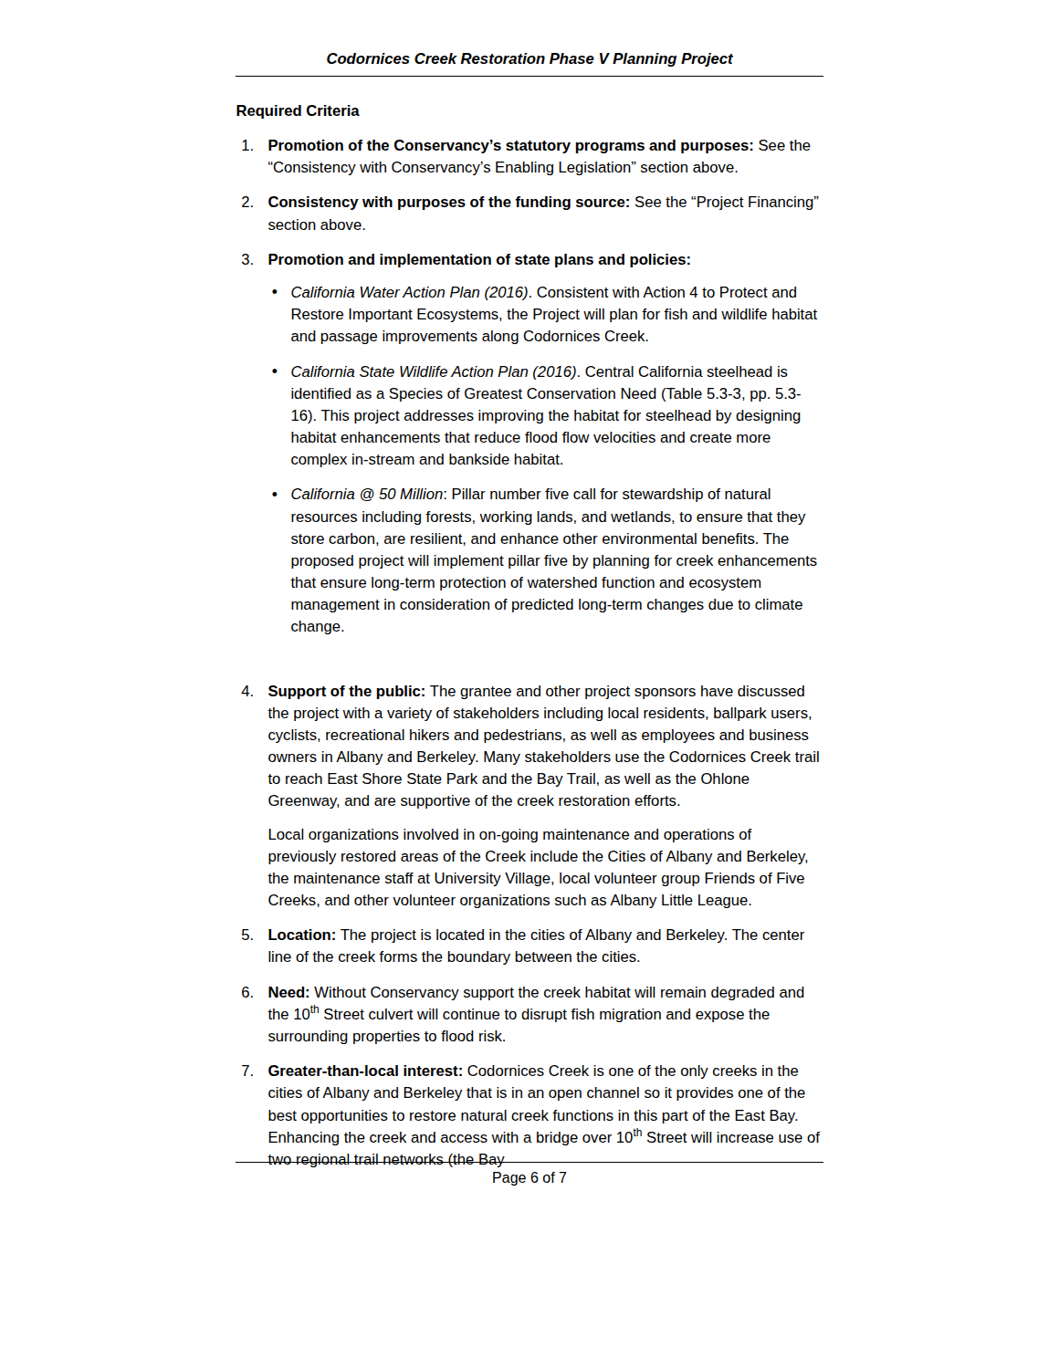Codornices Creek Restoration Phase V Planning Project
Required Criteria
Promotion of the Conservancy’s statutory programs and purposes: See the “Consistency with Conservancy’s Enabling Legislation” section above.
Consistency with purposes of the funding source: See the “Project Financing” section above.
Promotion and implementation of state plans and policies:
California Water Action Plan (2016). Consistent with Action 4 to Protect and Restore Important Ecosystems, the Project will plan for fish and wildlife habitat and passage improvements along Codornices Creek.
California State Wildlife Action Plan (2016). Central California steelhead is identified as a Species of Greatest Conservation Need (Table 5.3-3, pp. 5.3-16). This project addresses improving the habitat for steelhead by designing habitat enhancements that reduce flood flow velocities and create more complex in-stream and bankside habitat.
California @ 50 Million: Pillar number five call for stewardship of natural resources including forests, working lands, and wetlands, to ensure that they store carbon, are resilient, and enhance other environmental benefits. The proposed project will implement pillar five by planning for creek enhancements that ensure long-term protection of watershed function and ecosystem management in consideration of predicted long-term changes due to climate change.
Support of the public: The grantee and other project sponsors have discussed the project with a variety of stakeholders including local residents, ballpark users, cyclists, recreational hikers and pedestrians, as well as employees and business owners in Albany and Berkeley. Many stakeholders use the Codornices Creek trail to reach East Shore State Park and the Bay Trail, as well as the Ohlone Greenway, and are supportive of the creek restoration efforts.
Local organizations involved in on-going maintenance and operations of previously restored areas of the Creek include the Cities of Albany and Berkeley, the maintenance staff at University Village, local volunteer group Friends of Five Creeks, and other volunteer organizations such as Albany Little League.
Location: The project is located in the cities of Albany and Berkeley. The center line of the creek forms the boundary between the cities.
Need: Without Conservancy support the creek habitat will remain degraded and the 10th Street culvert will continue to disrupt fish migration and expose the surrounding properties to flood risk.
Greater-than-local interest: Codornices Creek is one of the only creeks in the cities of Albany and Berkeley that is in an open channel so it provides one of the best opportunities to restore natural creek functions in this part of the East Bay. Enhancing the creek and access with a bridge over 10th Street will increase use of two regional trail networks (the Bay
Page 6 of 7